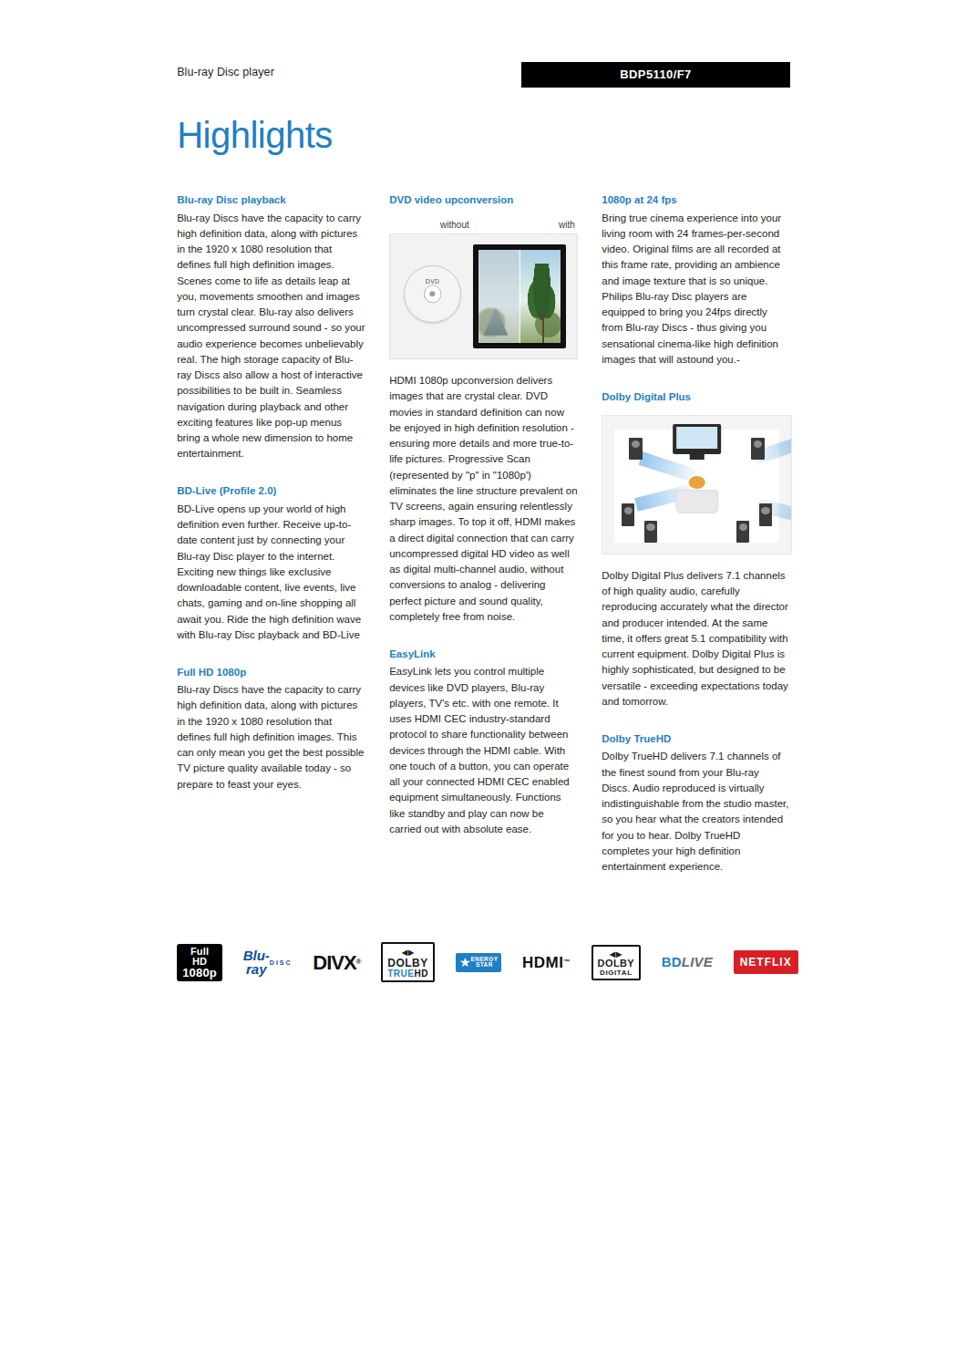Blu-ray Disc player
BDP5110/F7
Highlights
Blu-ray Disc playback
Blu-ray Discs have the capacity to carry high definition data, along with pictures in the 1920 x 1080 resolution that defines full high definition images. Scenes come to life as details leap at you, movements smoothen and images turn crystal clear. Blu-ray also delivers uncompressed surround sound - so your audio experience becomes unbelievably real. The high storage capacity of Blu-ray Discs also allow a host of interactive possibilities to be built in. Seamless navigation during playback and other exciting features like pop-up menus bring a whole new dimension to home entertainment.
BD-Live (Profile 2.0)
BD-Live opens up your world of high definition even further. Receive up-to-date content just by connecting your Blu-ray Disc player to the internet. Exciting new things like exclusive downloadable content, live events, live chats, gaming and on-line shopping all await you. Ride the high definition wave with Blu-ray Disc playback and BD-Live
Full HD 1080p
Blu-ray Discs have the capacity to carry high definition data, along with pictures in the 1920 x 1080 resolution that defines full high definition images. This can only mean you get the best possible TV picture quality available today - so prepare to feast your eyes.
DVD video upconversion
without with
HDMI 1080p upconversion delivers images that are crystal clear. DVD movies in standard definition can now be enjoyed in high definition resolution - ensuring more details and more true-to-life pictures. Progressive Scan (represented by "p" in "1080p') eliminates the line structure prevalent on TV screens, again ensuring relentlessly sharp images. To top it off, HDMI makes a direct digital connection that can carry uncompressed digital HD video as well as digital multi-channel audio, without conversions to analog - delivering perfect picture and sound quality, completely free from noise.
EasyLink
EasyLink lets you control multiple devices like DVD players, Blu-ray players, TV's etc. with one remote. It uses HDMI CEC industry-standard protocol to share functionality between devices through the HDMI cable. With one touch of a button, you can operate all your connected HDMI CEC enabled equipment simultaneously. Functions like standby and play can now be carried out with absolute ease.
1080p at 24 fps
Bring true cinema experience into your living room with 24 frames-per-second video. Original films are all recorded at this frame rate, providing an ambience and image texture that is so unique. Philips Blu-ray Disc players are equipped to bring you 24fps directly from Blu-ray Discs - thus giving you sensational cinema-like high definition images that will astound you.-
Dolby Digital Plus
Dolby Digital Plus delivers 7.1 channels of high quality audio, carefully reproducing accurately what the director and producer intended. At the same time, it offers great 5.1 compatibility with current equipment. Dolby Digital Plus is highly sophisticated, but designed to be versatile - exceeding expectations today and tomorrow.
Dolby TrueHD
Dolby TrueHD delivers 7.1 channels of the finest sound from your Blu-ray Discs. Audio reproduced is virtually indistinguishable from the studio master, so you hear what the creators intended for you to hear. Dolby TrueHD completes your high definition entertainment experience.
Full HD 1080p
Blu-rayDISC
DIVX®
DOLBY
TRUEHD
★ ENERGY STAR
HDMI™
DOLBY
DIGITAL
BDLIVE
NETFLIX